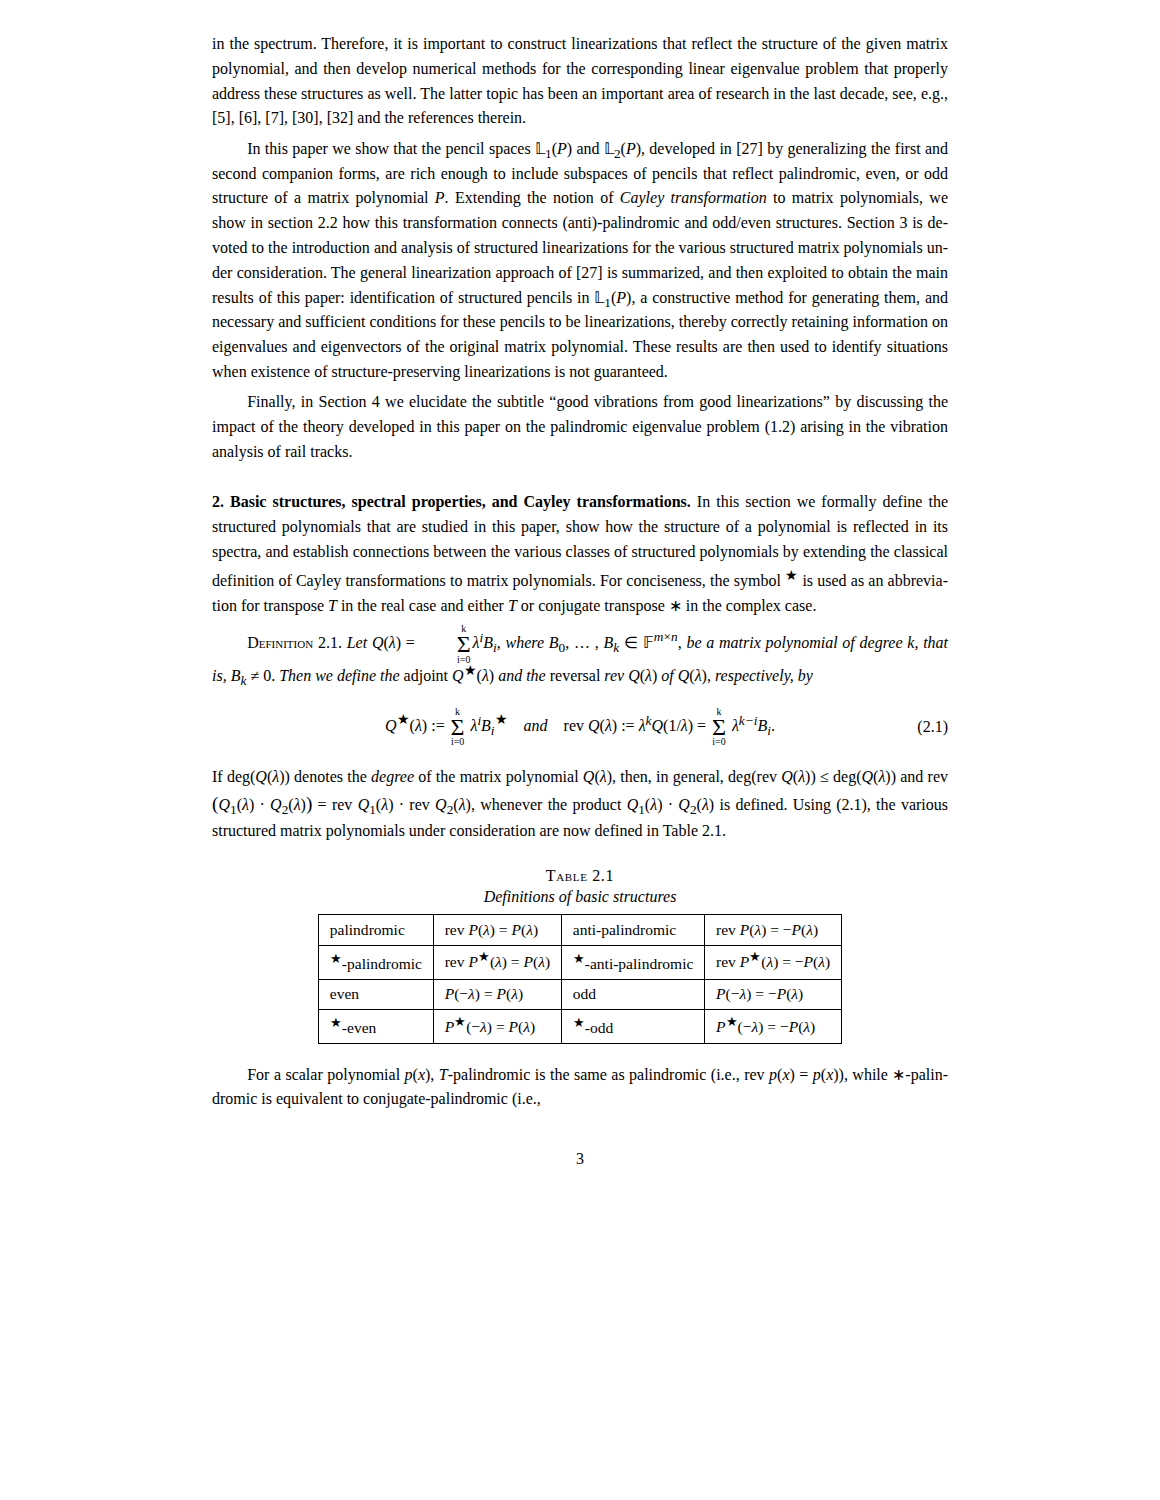in the spectrum. Therefore, it is important to construct linearizations that reflect the structure of the given matrix polynomial, and then develop numerical methods for the corresponding linear eigenvalue problem that properly address these structures as well. The latter topic has been an important area of research in the last decade, see, e.g., [5], [6], [7], [30], [32] and the references therein.
In this paper we show that the pencil spaces 𝕃1(P) and 𝕃2(P), developed in [27] by generalizing the first and second companion forms, are rich enough to include subspaces of pencils that reflect palindromic, even, or odd structure of a matrix polynomial P. Extending the notion of Cayley transformation to matrix polynomials, we show in section 2.2 how this transformation connects (anti)-palindromic and odd/even structures. Section 3 is devoted to the introduction and analysis of structured linearizations for the various structured matrix polynomials under consideration. The general linearization approach of [27] is summarized, and then exploited to obtain the main results of this paper: identification of structured pencils in 𝕃1(P), a constructive method for generating them, and necessary and sufficient conditions for these pencils to be linearizations, thereby correctly retaining information on eigenvalues and eigenvectors of the original matrix polynomial. These results are then used to identify situations when existence of structure-preserving linearizations is not guaranteed.
Finally, in Section 4 we elucidate the subtitle “good vibrations from good linearizations” by discussing the impact of the theory developed in this paper on the palindromic eigenvalue problem (1.2) arising in the vibration analysis of rail tracks.
2. Basic structures, spectral properties, and Cayley transformations.
In this section we formally define the structured polynomials that are studied in this paper, show how the structure of a polynomial is reflected in its spectra, and establish connections between the various classes of structured polynomials by extending the classical definition of Cayley transformations to matrix polynomials. For conciseness, the symbol ★ is used as an abbreviation for transpose T in the real case and either T or conjugate transpose ∗ in the complex case.
Definition 2.1. Let Q(λ) = kΣi=0 λiBi, where B0, … , Bk ∈ 𝔽m×n, be a matrix polynomial of degree k, that is, Bk ≠ 0. Then we define the adjoint Q★(λ) and the reversal rev Q(λ) of Q(λ), respectively, by
Q★(λ) := kΣi=0 λiBi★ and rev Q(λ) := λkQ(1/λ) = kΣi=0 λk−iBi. (2.1)
If deg(Q(λ)) denotes the degree of the matrix polynomial Q(λ), then, in general, deg(rev Q(λ)) ≤ deg(Q(λ)) and rev (Q1(λ) · Q2(λ)) = rev Q1(λ) · rev Q2(λ), whenever the product Q1(λ) · Q2(λ) is defined. Using (2.1), the various structured matrix polynomials under consideration are now defined in Table 2.1.
Table 2.1
Definitions of basic structures
| palindromic | rev P ( λ ) = P ( λ ) | anti-palindromic | rev P ( λ ) = − P ( λ ) |
| ★ -palindromic | rev P ★ ( λ ) = P ( λ ) | ★ -anti-palindromic | rev P ★ ( λ ) = − P ( λ ) |
| even | P (− λ ) = P ( λ ) | odd | P (− λ ) = − P ( λ ) |
| ★ -even | P ★ (− λ ) = P ( λ ) | ★ -odd | P ★ (− λ ) = − P ( λ ) |
For a scalar polynomial p(x), T-palindromic is the same as palindromic (i.e., rev p(x) = p(x)), while ∗-palindromic is equivalent to conjugate-palindromic (i.e.,
3